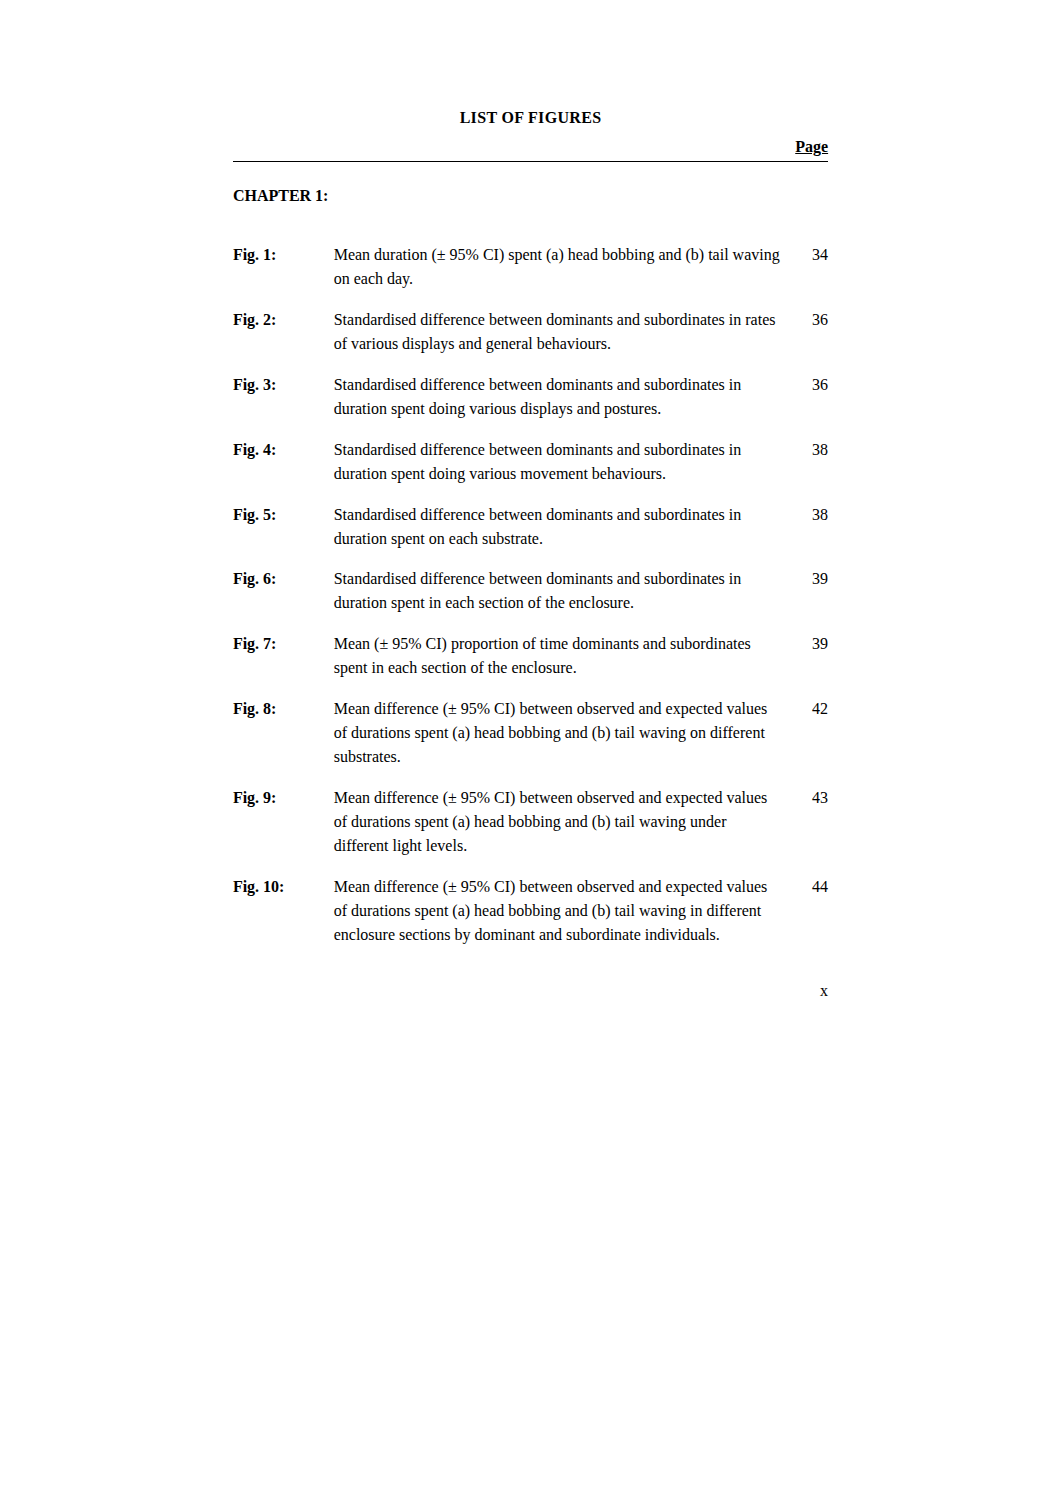LIST OF FIGURES
Page
CHAPTER 1:
| Fig. 1: | Mean duration (± 95% CI) spent (a) head bobbing and (b) tail waving on each day. | 34 |
| Fig. 2: | Standardised difference between dominants and subordinates in rates of various displays and general behaviours. | 36 |
| Fig. 3: | Standardised difference between dominants and subordinates in duration spent doing various displays and postures. | 36 |
| Fig. 4: | Standardised difference between dominants and subordinates in duration spent doing various movement behaviours. | 38 |
| Fig. 5: | Standardised difference between dominants and subordinates in duration spent on each substrate. | 38 |
| Fig. 6: | Standardised difference between dominants and subordinates in duration spent in each section of the enclosure. | 39 |
| Fig. 7: | Mean (± 95% CI) proportion of time dominants and subordinates spent in each section of the enclosure. | 39 |
| Fig. 8: | Mean difference (± 95% CI) between observed and expected values of durations spent (a) head bobbing and (b) tail waving on different substrates. | 42 |
| Fig. 9: | Mean difference (± 95% CI) between observed and expected values of durations spent (a) head bobbing and (b) tail waving under different light levels. | 43 |
| Fig. 10: | Mean difference (± 95% CI) between observed and expected values of durations spent (a) head bobbing and (b) tail waving in different enclosure sections by dominant and subordinate individuals. | 44 |
x